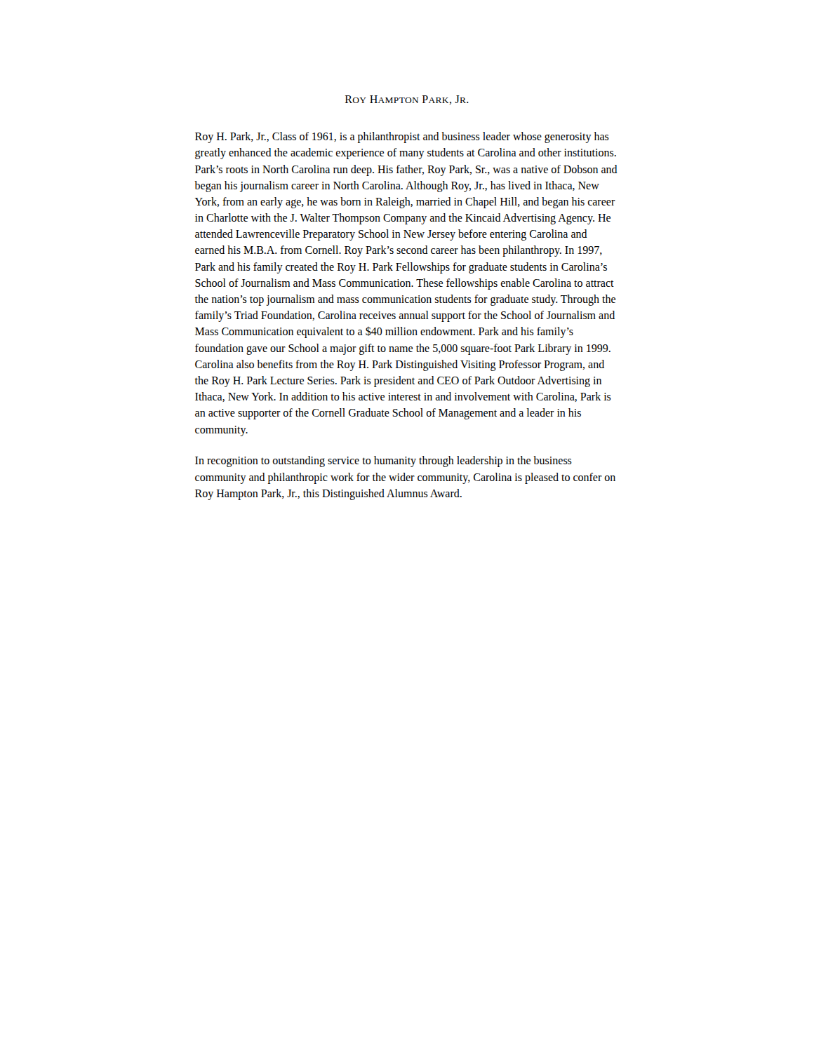ROY HAMPTON PARK, JR.
Roy H. Park, Jr., Class of 1961, is a philanthropist and business leader whose generosity has greatly enhanced the academic experience of many students at Carolina and other institutions. Park’s roots in North Carolina run deep. His father, Roy Park, Sr., was a native of Dobson and began his journalism career in North Carolina. Although Roy, Jr., has lived in Ithaca, New York, from an early age, he was born in Raleigh, married in Chapel Hill, and began his career in Charlotte with the J. Walter Thompson Company and the Kincaid Advertising Agency. He attended Lawrenceville Preparatory School in New Jersey before entering Carolina and earned his M.B.A. from Cornell. Roy Park’s second career has been philanthropy. In 1997, Park and his family created the Roy H. Park Fellowships for graduate students in Carolina’s School of Journalism and Mass Communication. These fellowships enable Carolina to attract the nation’s top journalism and mass communication students for graduate study. Through the family’s Triad Foundation, Carolina receives annual support for the School of Journalism and Mass Communication equivalent to a $40 million endowment. Park and his family’s foundation gave our School a major gift to name the 5,000 square-foot Park Library in 1999. Carolina also benefits from the Roy H. Park Distinguished Visiting Professor Program, and the Roy H. Park Lecture Series. Park is president and CEO of Park Outdoor Advertising in Ithaca, New York. In addition to his active interest in and involvement with Carolina, Park is an active supporter of the Cornell Graduate School of Management and a leader in his community.
In recognition to outstanding service to humanity through leadership in the business community and philanthropic work for the wider community, Carolina is pleased to confer on Roy Hampton Park, Jr., this Distinguished Alumnus Award.